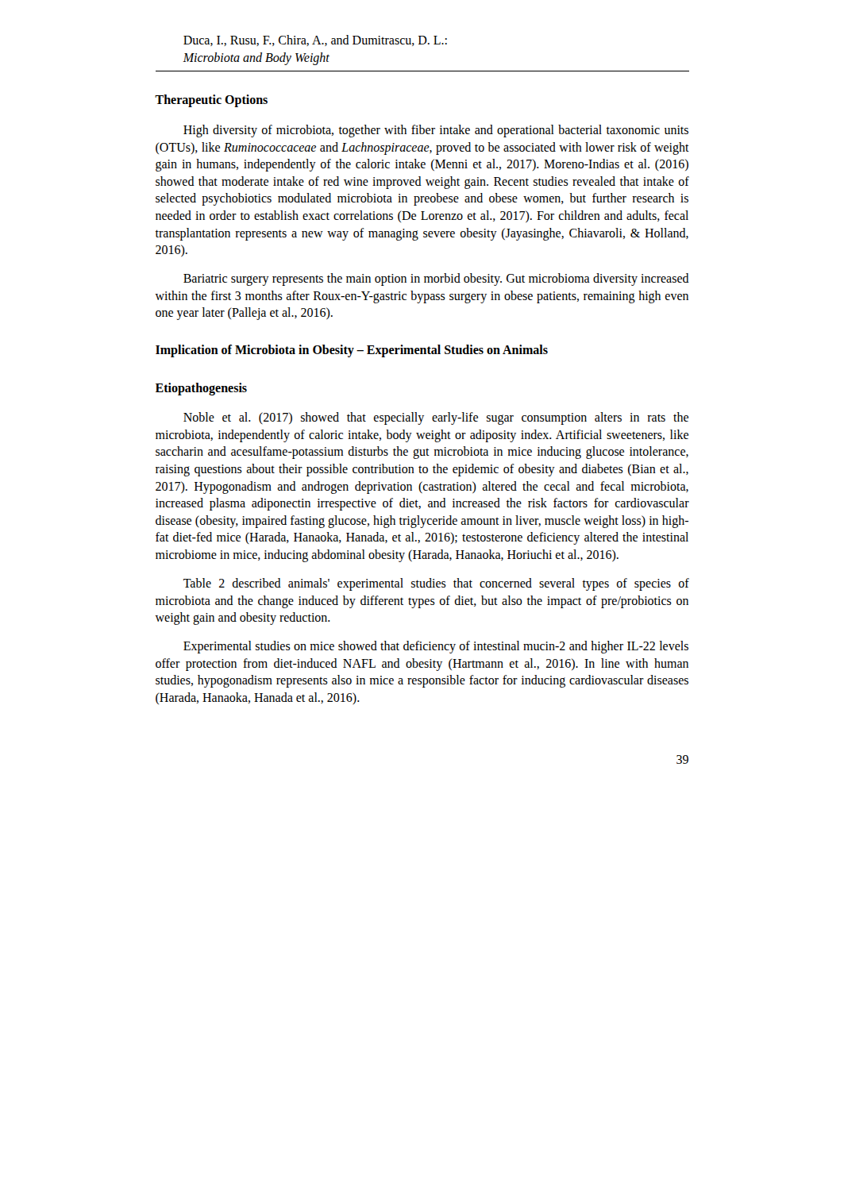Duca, I., Rusu, F., Chira, A., and Dumitrascu, D. L.:
Microbiota and Body Weight
Therapeutic Options
High diversity of microbiota, together with fiber intake and operational bacterial taxonomic units (OTUs), like Ruminococcaceae and Lachnospiraceae, proved to be associated with lower risk of weight gain in humans, independently of the caloric intake (Menni et al., 2017). Moreno-Indias et al. (2016) showed that moderate intake of red wine improved weight gain. Recent studies revealed that intake of selected psychobiotics modulated microbiota in preobese and obese women, but further research is needed in order to establish exact correlations (De Lorenzo et al., 2017). For children and adults, fecal transplantation represents a new way of managing severe obesity (Jayasinghe, Chiavaroli, & Holland, 2016).
Bariatric surgery represents the main option in morbid obesity. Gut microbioma diversity increased within the first 3 months after Roux-en-Y-gastric bypass surgery in obese patients, remaining high even one year later (Palleja et al., 2016).
Implication of Microbiota in Obesity – Experimental Studies on Animals
Etiopathogenesis
Noble et al. (2017) showed that especially early-life sugar consumption alters in rats the microbiota, independently of caloric intake, body weight or adiposity index. Artificial sweeteners, like saccharin and acesulfame-potassium disturbs the gut microbiota in mice inducing glucose intolerance, raising questions about their possible contribution to the epidemic of obesity and diabetes (Bian et al., 2017). Hypogonadism and androgen deprivation (castration) altered the cecal and fecal microbiota, increased plasma adiponectin irrespective of diet, and increased the risk factors for cardiovascular disease (obesity, impaired fasting glucose, high triglyceride amount in liver, muscle weight loss) in high-fat diet-fed mice (Harada, Hanaoka, Hanada, et al., 2016); testosterone deficiency altered the intestinal microbiome in mice, inducing abdominal obesity (Harada, Hanaoka, Horiuchi et al., 2016).
Table 2 described animals' experimental studies that concerned several types of species of microbiota and the change induced by different types of diet, but also the impact of pre/probiotics on weight gain and obesity reduction.
Experimental studies on mice showed that deficiency of intestinal mucin-2 and higher IL-22 levels offer protection from diet-induced NAFL and obesity (Hartmann et al., 2016). In line with human studies, hypogonadism represents also in mice a responsible factor for inducing cardiovascular diseases (Harada, Hanaoka, Hanada et al., 2016).
39